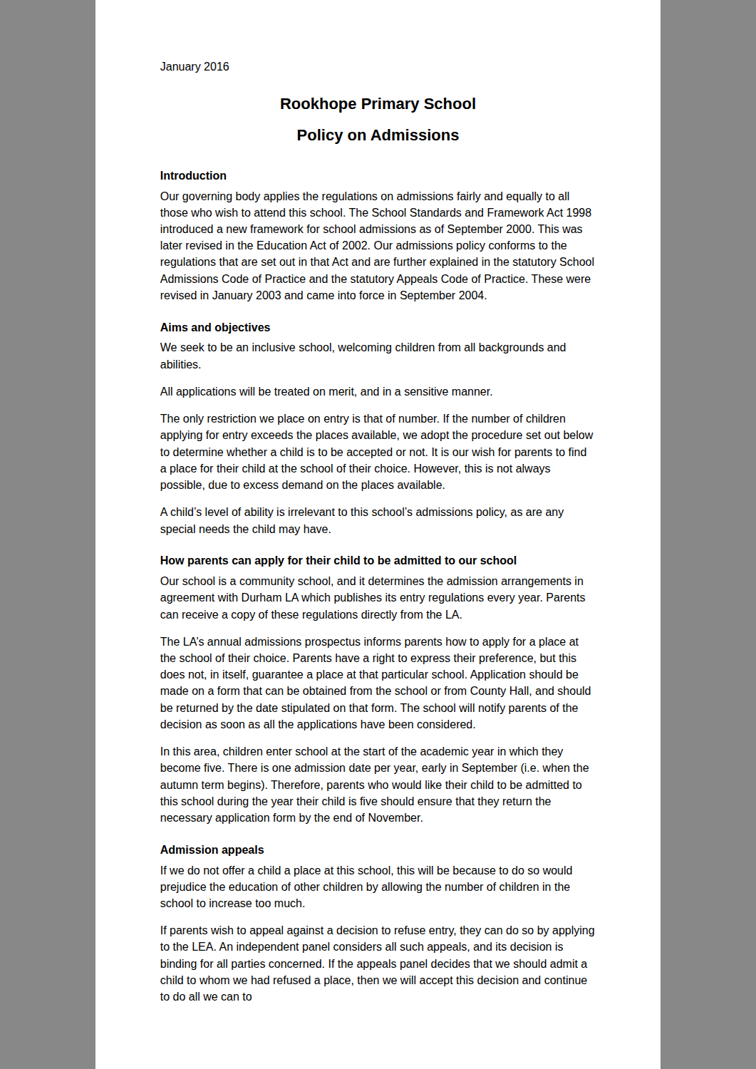January 2016
Rookhope Primary School
Policy on Admissions
Introduction
Our governing body applies the regulations on admissions fairly and equally to all those who wish to attend this school. The School Standards and Framework Act 1998 introduced a new framework for school admissions as of September 2000. This was later revised in the Education Act of 2002. Our admissions policy conforms to the regulations that are set out in that Act and are further explained in the statutory School Admissions Code of Practice and the statutory Appeals Code of Practice. These were revised in January 2003 and came into force in September 2004.
Aims and objectives
We seek to be an inclusive school, welcoming children from all backgrounds and abilities.
All applications will be treated on merit, and in a sensitive manner.
The only restriction we place on entry is that of number. If the number of children applying for entry exceeds the places available, we adopt the procedure set out below to determine whether a child is to be accepted or not. It is our wish for parents to find a place for their child at the school of their choice. However, this is not always possible, due to excess demand on the places available.
A child’s level of ability is irrelevant to this school’s admissions policy, as are any special needs the child may have.
How parents can apply for their child to be admitted to our school
Our school is a community school, and it determines the admission arrangements in agreement with Durham LA which publishes its entry regulations every year. Parents can receive a copy of these regulations directly from the LA.
The LA’s annual admissions prospectus informs parents how to apply for a place at the school of their choice. Parents have a right to express their preference, but this does not, in itself, guarantee a place at that particular school. Application should be made on a form that can be obtained from the school or from County Hall, and should be returned by the date stipulated on that form. The school will notify parents of the decision as soon as all the applications have been considered.
In this area, children enter school at the start of the academic year in which they become five. There is one admission date per year, early in September (i.e. when the autumn term begins). Therefore, parents who would like their child to be admitted to this school during the year their child is five should ensure that they return the necessary application form by the end of November.
Admission appeals
If we do not offer a child a place at this school, this will be because to do so would prejudice the education of other children by allowing the number of children in the school to increase too much.
If parents wish to appeal against a decision to refuse entry, they can do so by applying to the LEA. An independent panel considers all such appeals, and its decision is binding for all parties concerned. If the appeals panel decides that we should admit a child to whom we had refused a place, then we will accept this decision and continue to do all we can to